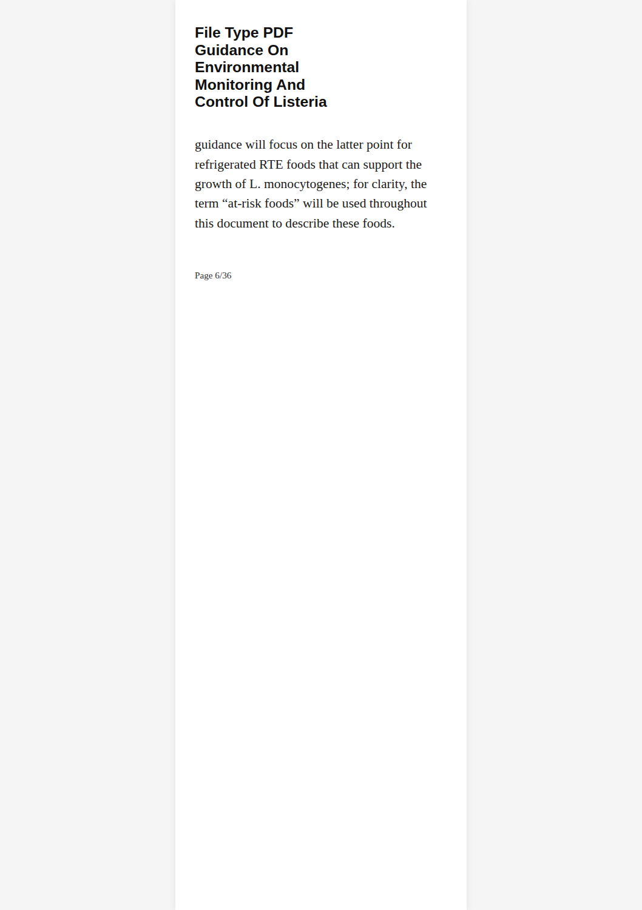File Type PDF Guidance On Environmental Monitoring And Control Of Listeria
guidance will focus on the latter point for refrigerated RTE foods that can support the growth of L. monocytogenes; for clarity, the term “at-risk foods” will be used throughout this document to describe these foods.
Page 6/36